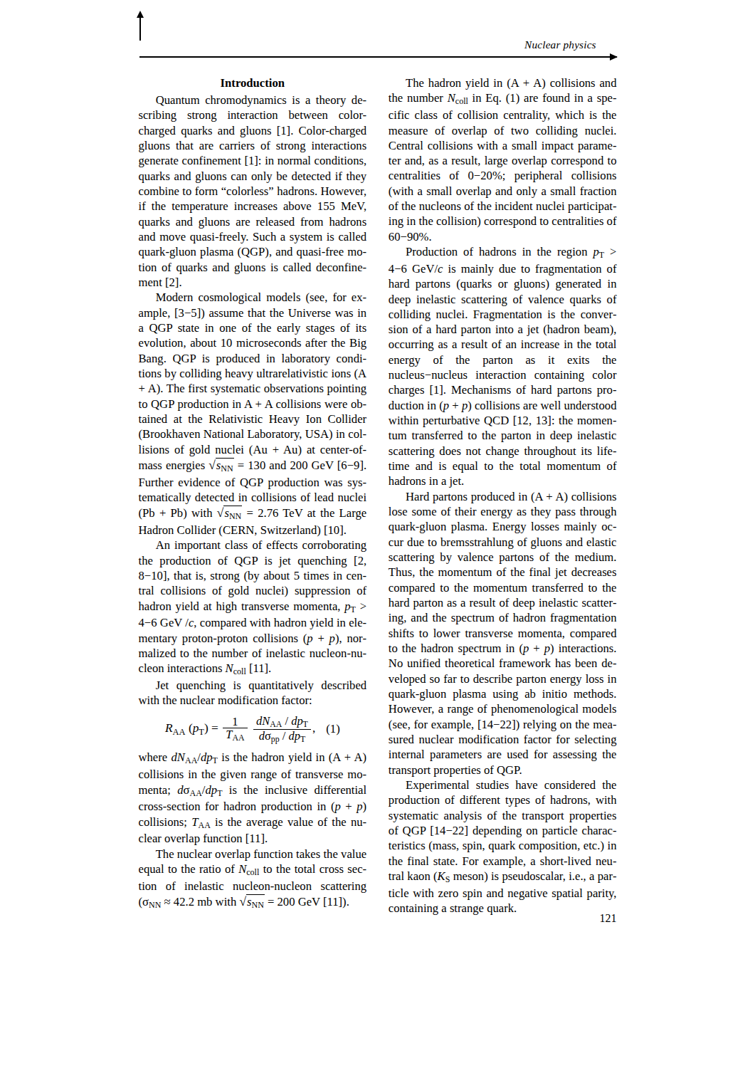Nuclear physics
Introduction
Quantum chromodynamics is a theory describing strong interaction between color-charged quarks and gluons [1]. Color-charged gluons that are carriers of strong interactions generate confinement [1]: in normal conditions, quarks and gluons can only be detected if they combine to form “colorless” hadrons. However, if the temperature increases above 155 MeV, quarks and gluons are released from hadrons and move quasi-freely. Such a system is called quark-gluon plasma (QGP), and quasi-free motion of quarks and gluons is called deconfinement [2].
Modern cosmological models (see, for example, [3−5]) assume that the Universe was in a QGP state in one of the early stages of its evolution, about 10 microseconds after the Big Bang. QGP is produced in laboratory conditions by colliding heavy ultrarelativistic ions (A + A). The first systematic observations pointing to QGP production in A + A collisions were obtained at the Relativistic Heavy Ion Collider (Brookhaven National Laboratory, USA) in collisions of gold nuclei (Au + Au) at center-of-mass energies √sNN = 130 and 200 GeV [6−9]. Further evidence of QGP production was systematically detected in collisions of lead nuclei (Pb + Pb) with √sNN = 2.76 TeV at the Large Hadron Collider (CERN, Switzerland) [10].
An important class of effects corroborating the production of QGP is jet quenching [2, 8−10], that is, strong (by about 5 times in central collisions of gold nuclei) suppression of hadron yield at high transverse momenta, pT > 4−6 GeV /c, compared with hadron yield in elementary proton-proton collisions (p + p), normalized to the number of inelastic nucleon-nucleon interactions Ncoll [11].
Jet quenching is quantitatively described with the nuclear modification factor:
RAA (pT) = 1 TAA dN AA / dp T dσpp / dp T, (1)
where dN AA/dp T is the hadron yield in (A + A) collisions in the given range of transverse momenta; dσAA/dp T is the inclusive differential cross-section for hadron production in (p + p) collisions; TAA is the average value of the nuclear overlap function [11].
The nuclear overlap function takes the value equal to the ratio of Ncoll to the total cross section of inelastic nucleon-nucleon scattering (σNN ≈ 42.2 mb with √sNN = 200 GeV [11]).
The hadron yield in (A + A) collisions and the number Ncoll in Eq. (1) are found in a specific class of collision centrality, which is the measure of overlap of two colliding nuclei. Central collisions with a small impact parameter and, as a result, large overlap correspond to centralities of 0−20%; peripheral collisions (with a small overlap and only a small fraction of the nucleons of the incident nuclei participating in the collision) correspond to centralities of 60−90%.
Production of hadrons in the region pT > 4−6 GeV/c is mainly due to fragmentation of hard partons (quarks or gluons) generated in deep inelastic scattering of valence quarks of colliding nuclei. Fragmentation is the conversion of a hard parton into a jet (hadron beam), occurring as a result of an increase in the total energy of the parton as it exits the nucleus−nucleus interaction containing color charges [1]. Mechanisms of hard partons production in (p + p) collisions are well understood within perturbative QCD [12, 13]: the momentum transferred to the parton in deep inelastic scattering does not change throughout its lifetime and is equal to the total momentum of hadrons in a jet.
Hard partons produced in (A + A) collisions lose some of their energy as they pass through quark-gluon plasma. Energy losses mainly occur due to bremsstrahlung of gluons and elastic scattering by valence partons of the medium. Thus, the momentum of the final jet decreases compared to the momentum transferred to the hard parton as a result of deep inelastic scattering, and the spectrum of hadron fragmentation shifts to lower transverse momenta, compared to the hadron spectrum in (p + p) interactions. No unified theoretical framework has been developed so far to describe parton energy loss in quark-gluon plasma using ab initio methods. However, a range of phenomenological models (see, for example, [14−22]) relying on the measured nuclear modification factor for selecting internal parameters are used for assessing the transport properties of QGP.
Experimental studies have considered the production of different types of hadrons, with systematic analysis of the transport properties of QGP [14−22] depending on particle characteristics (mass, spin, quark composition, etc.) in the final state. For example, a short-lived neutral kaon (KS meson) is pseudoscalar, i.e., a particle with zero spin and negative spatial parity, containing a strange quark.
121